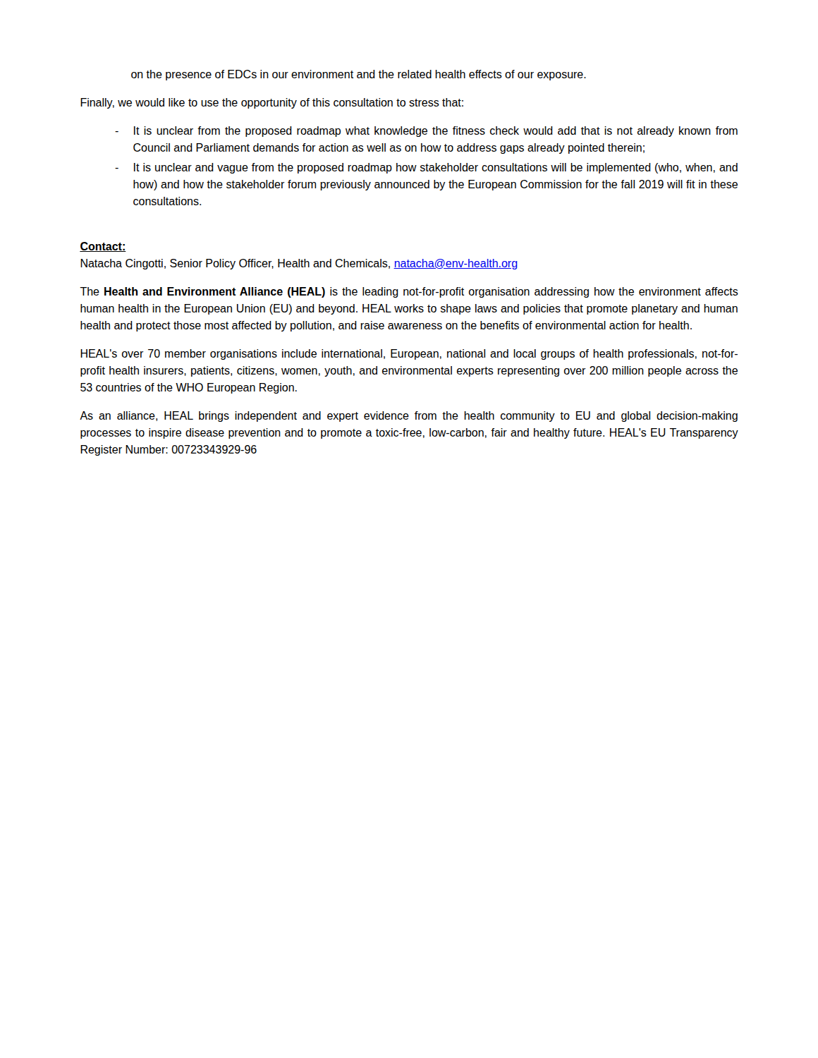on the presence of EDCs in our environment and the related health effects of our exposure.
Finally, we would like to use the opportunity of this consultation to stress that:
It is unclear from the proposed roadmap what knowledge the fitness check would add that is not already known from Council and Parliament demands for action as well as on how to address gaps already pointed therein;
It is unclear and vague from the proposed roadmap how stakeholder consultations will be implemented (who, when, and how) and how the stakeholder forum previously announced by the European Commission for the fall 2019 will fit in these consultations.
Contact:
Natacha Cingotti, Senior Policy Officer, Health and Chemicals, natacha@env-health.org
The Health and Environment Alliance (HEAL) is the leading not-for-profit organisation addressing how the environment affects human health in the European Union (EU) and beyond. HEAL works to shape laws and policies that promote planetary and human health and protect those most affected by pollution, and raise awareness on the benefits of environmental action for health.
HEAL's over 70 member organisations include international, European, national and local groups of health professionals, not-for-profit health insurers, patients, citizens, women, youth, and environmental experts representing over 200 million people across the 53 countries of the WHO European Region.
As an alliance, HEAL brings independent and expert evidence from the health community to EU and global decision-making processes to inspire disease prevention and to promote a toxic-free, low-carbon, fair and healthy future. HEAL's EU Transparency Register Number: 00723343929-96